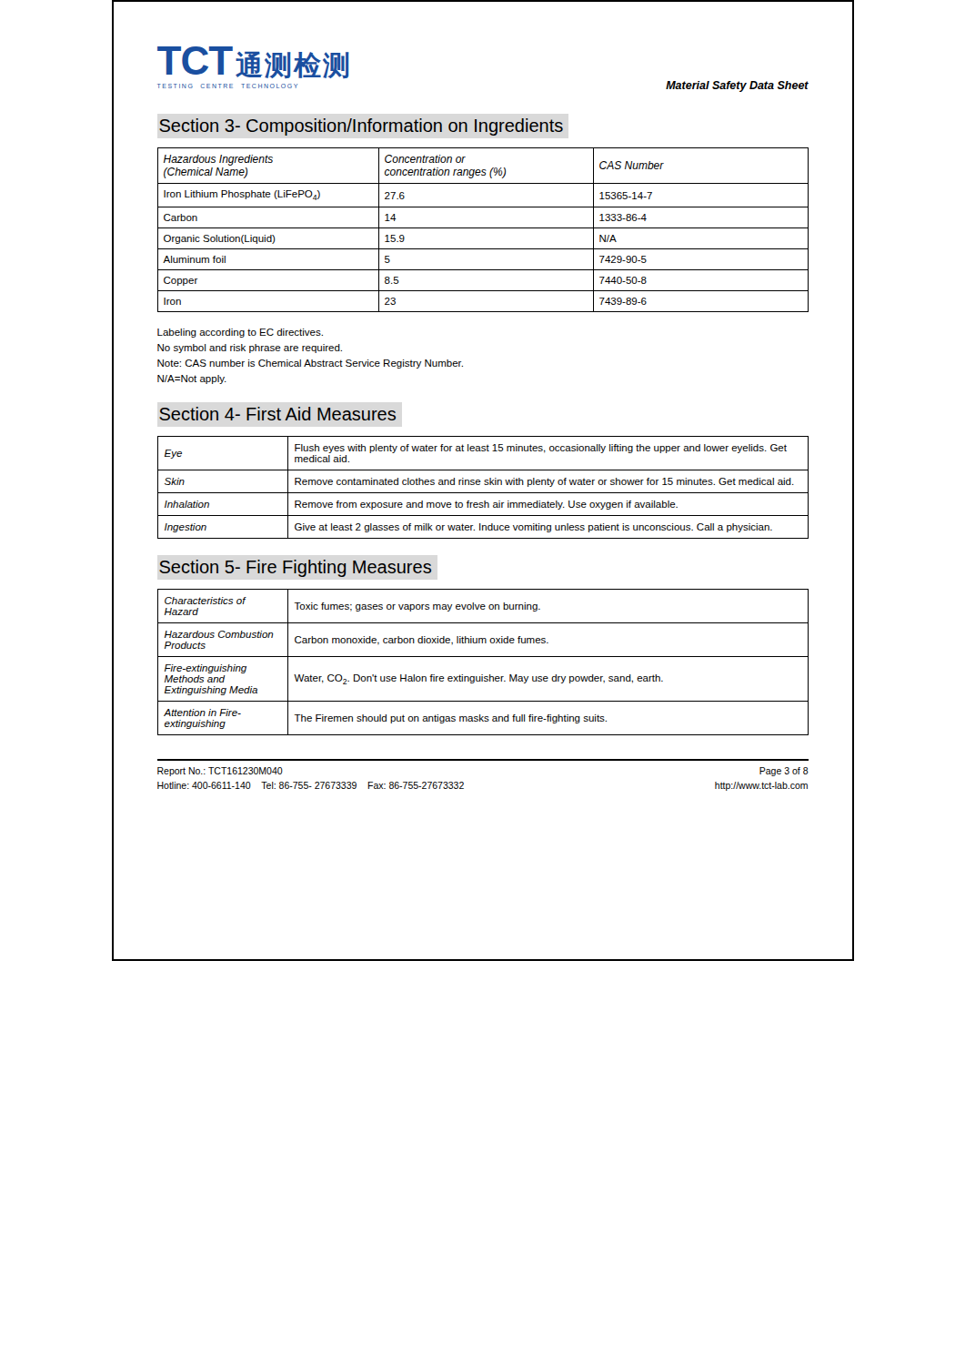TCT 通测检测
TESTING CENTRE TECHNOLOGY
Material Safety Data Sheet
Section 3- Composition/Information on Ingredients
| Hazardous Ingredients (Chemical Name) | Concentration or concentration ranges (%) | CAS Number |
| --- | --- | --- |
| Iron Lithium Phosphate (LiFePO 4 ) | 27.6 | 15365-14-7 |
| Carbon | 14 | 1333-86-4 |
| Organic Solution(Liquid) | 15.9 | N/A |
| Aluminum foil | 5 | 7429-90-5 |
| Copper | 8.5 | 7440-50-8 |
| Iron | 23 | 7439-89-6 |
Labeling according to EC directives.
No symbol and risk phrase are required.
Note: CAS number is Chemical Abstract Service Registry Number.
N/A=Not apply.
Section 4- First Aid Measures
| Eye | Flush eyes with plenty of water for at least 15 minutes, occasionally lifting the upper and lower eyelids. Get medical aid. |
| Skin | Remove contaminated clothes and rinse skin with plenty of water or shower for 15 minutes. Get medical aid. |
| Inhalation | Remove from exposure and move to fresh air immediately. Use oxygen if available. |
| Ingestion | Give at least 2 glasses of milk or water. Induce vomiting unless patient is unconscious. Call a physician. |
Section 5- Fire Fighting Measures
| Characteristics of Hazard | Toxic fumes; gases or vapors may evolve on burning. |
| Hazardous Combustion Products | Carbon monoxide, carbon dioxide, lithium oxide fumes. |
| Fire-extinguishing Methods and Extinguishing Media | Water, CO 2 . Don't use Halon fire extinguisher. May use dry powder, sand, earth. |
| Attention in Fire-extinguishing | The Firemen should put on antigas masks and full fire-fighting suits. |
Report No.: TCT161230M040
Hotline: 400-6611-140 Tel: 86-755- 27673339 Fax: 86-755-27673332
Page 3 of 8
http://www.tct-lab.com